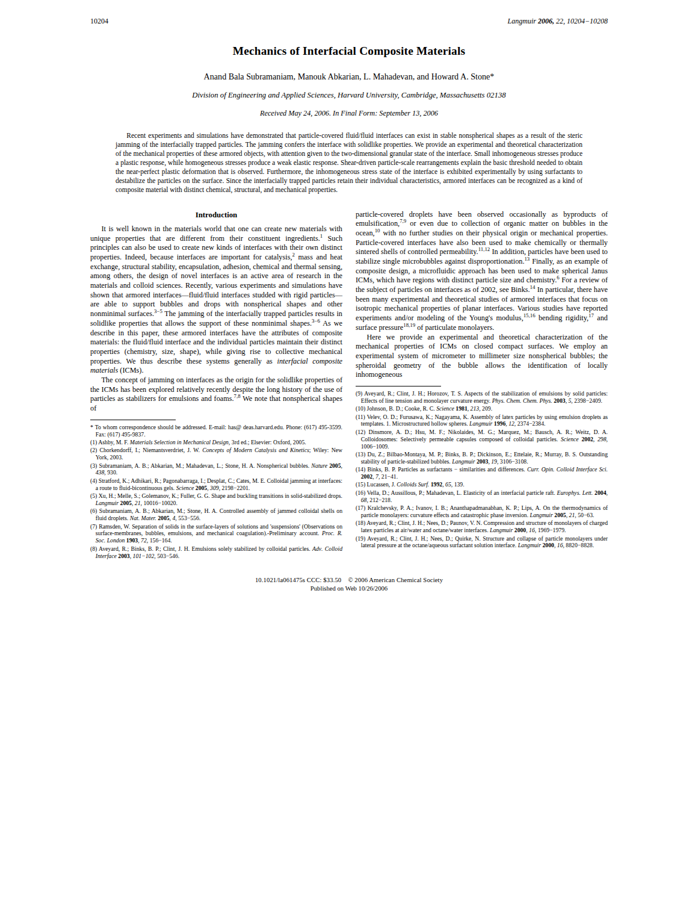10204 Langmuir 2006, 22, 10204−10208
Mechanics of Interfacial Composite Materials
Anand Bala Subramaniam, Manouk Abkarian, L. Mahadevan, and Howard A. Stone*
Diνision of Engineering and Applied Sciences, Harνard Uniνersity, Cambridge, Massachusetts 02138
Receiνed May 24, 2006. In Final Form: September 13, 2006
Recent experiments and simulations have demonstrated that particle-covered fluid/fluid interfaces can exist in stable nonspherical shapes as a result of the steric jamming of the interfacially trapped particles. The jamming confers the interface with solidlike properties. We provide an experimental and theoretical characterization of the mechanical properties of these armored objects, with attention given to the two-dimensional granular state of the interface. Small inhomogeneous stresses produce a plastic response, while homogeneous stresses produce a weak elastic response. Shear-driven particle-scale rearrangements explain the basic threshold needed to obtain the near-perfect plastic deformation that is observed. Furthermore, the inhomogeneous stress state of the interface is exhibited experimentally by using surfactants to destabilize the particles on the surface. Since the interfacially trapped particles retain their individual characteristics, armored interfaces can be recognized as a kind of composite material with distinct chemical, structural, and mechanical properties.
Introduction
It is well known in the materials world that one can create new materials with unique properties that are different from their constituent ingredients.1 Such principles can also be used to create new kinds of interfaces with their own distinct properties. Indeed, because interfaces are important for catalysis,2 mass and heat exchange, structural stability, encapsulation, adhesion, chemical and thermal sensing, among others, the design of novel interfaces is an active area of research in the materials and colloid sciences. Recently, various experiments and simulations have shown that armored interfaces—fluid/fluid interfaces studded with rigid particles—are able to support bubbles and drops with nonspherical shapes and other nonminimal surfaces.3−5 The jamming of the interfacially trapped particles results in solidlike properties that allows the support of these nonminimal shapes.3−6 As we describe in this paper, these armored interfaces have the attributes of composite materials: the fluid/fluid interface and the individual particles maintain their distinct properties (chemistry, size, shape), while giving rise to collective mechanical properties. We thus describe these systems generally as interfacial composite materials (ICMs).
The concept of jamming on interfaces as the origin for the solidlike properties of the ICMs has been explored relatively recently despite the long history of the use of particles as stabilizers for emulsions and foams.7,8 We note that nonspherical shapes of
* To whom correspondence should be addressed. E-mail: has@ deas.harvard.edu. Phone: (617) 495-3599. Fax: (617) 495-9837.
(1) Ashby, M. F. Materials Selection in Mechanical Design, 3rd ed.; Elsevier: Oxford, 2005.
(2) Chorkendorff, I.; Niemantsverdriet, J. W. Concepts of Modern Catalysis and Kinetics; Wiley: New York, 2003.
(3) Subramaniam, A. B.; Abkarian, M.; Mahadevan, L.; Stone, H. A. Nonspherical bubbles. Nature 2005, 438, 930.
(4) Stratford, K.; Adhikari, R.; Pagonabarraga, I.; Desplat, C.; Cates, M. E. Colloidal jamming at interfaces: a route to fluid-bicontinuous gels. Science 2005, 309, 2198−2201.
(5) Xu, H.; Melle, S.; Golemanov, K.; Fuller, G. G. Shape and buckling transitions in solid-stabilized drops. Langmuir 2005, 21, 10016−10020.
(6) Subramaniam, A. B.; Abkarian, M.; Stone, H. A. Controlled assembly of jammed colloidal shells on fluid droplets. Nat. Mater. 2005, 4, 553−556.
(7) Ramsden, W. Separation of solids in the surface-layers of solutions and 'suspensions' (Observations on surface-membranes, bubbles, emulsions, and mechanical coagulation).-Preliminary account. Proc. R. Soc. London 1903, 72, 156−164.
(8) Aveyard, R.; Binks, B. P.; Clint, J. H. Emulsions solely stabilized by colloidal particles. Adν. Colloid Interface 2003, 101−102, 503−546.
particle-covered droplets have been observed occasionally as byproducts of emulsification,7,9 or even due to collection of organic matter on bubbles in the ocean,10 with no further studies on their physical origin or mechanical properties. Particle-covered interfaces have also been used to make chemically or thermally sintered shells of controlled permeability.11,12 In addition, particles have been used to stabilize single microbubbles against disproportionation.13 Finally, as an example of composite design, a microfluidic approach has been used to make spherical Janus ICMs, which have regions with distinct particle size and chemistry.6 For a review of the subject of particles on interfaces as of 2002, see Binks.14 In particular, there have been many experimental and theoretical studies of armored interfaces that focus on isotropic mechanical properties of planar interfaces. Various studies have reported experiments and/or modeling of the Young's modulus,15,16 bending rigidity,17 and surface pressure18,19 of particulate monolayers.
Here we provide an experimental and theoretical characterization of the mechanical properties of ICMs on closed compact surfaces. We employ an experimental system of micrometer to millimeter size nonspherical bubbles; the spheroidal geometry of the bubble allows the identification of locally inhomogeneous
(9) Aveyard, R.; Clint, J. H.; Horozov, T. S. Aspects of the stabilization of emulsions by solid particles: Effects of line tension and monolayer curvature energy. Phys. Chem. Chem. Phys. 2003, 5, 2398−2409.
(10) Johnson, B. D.; Cooke, R. C. Science 1981, 213, 209.
(11) Velev, O. D.; Furusawa, K.; Nagayama, K. Assembly of latex particles by using emulsion droplets as templates. 1. Microstructured hollow spheres. Langmuir 1996, 12, 2374−2384.
(12) Dinsmore, A. D.; Hsu, M. F.; Nikolaides, M. G.; Marquez, M.; Bausch, A. R.; Weitz, D. A. Colloidosomes: Selectively permeable capsules composed of colloidal particles. Science 2002, 298, 1006−1009.
(13) Du, Z.; Bilbao-Montaya, M. P.; Binks, B. P.; Dickinson, E.; Ettelaie, R.; Murray, B. S. Outstanding stability of particle-stabilized bubbles. Langmuir 2003, 19, 3106−3108.
(14) Binks, B. P. Particles as surfactants − similarities and differences. Curr. Opin. Colloid Interface Sci. 2002, 7, 21−41.
(15) Lucassen, J. Colloids Surf. 1992, 65, 139.
(16) Vella, D.; Aussillous, P.; Mahadevan, L. Elasticity of an interfacial particle raft. Europhys. Lett. 2004, 68, 212−218.
(17) Kralchevsky, P. A.; Ivanov, I. B.; Ananthapadmanabhan, K. P.; Lips, A. On the thermodynamics of particle monolayers: curvature effects and catastrophic phase inversion. Langmuir 2005, 21, 50−63.
(18) Aveyard, R.; Clint, J. H.; Nees, D.; Paunov, V. N. Compression and structure of monolayers of charged latex particles at air/water and octane/water interfaces. Langmuir 2000, 16, 1969−1979.
(19) Aveyard, R.; Clint, J. H.; Nees, D.; Quirke, N. Structure and collapse of particle monolayers under lateral pressure at the octane/aqueous surfactant solution interface. Langmuir 2000, 16, 8820−8828.
10.1021/la061475s CCC: $33.50 © 2006 American Chemical Society
Published on Web 10/26/2006